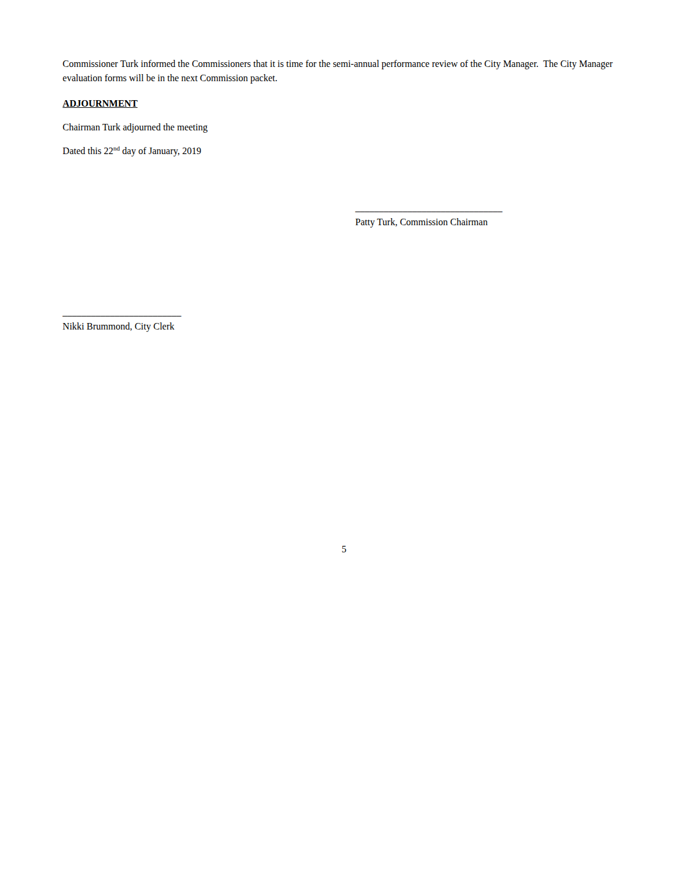Commissioner Turk informed the Commissioners that it is time for the semi-annual performance review of the City Manager. The City Manager evaluation forms will be in the next Commission packet.
ADJOURNMENT
Chairman Turk adjourned the meeting
Dated this 22nd day of January, 2019
_______________________________
Patty Turk, Commission Chairman
_________________________
Nikki Brummond, City Clerk
5